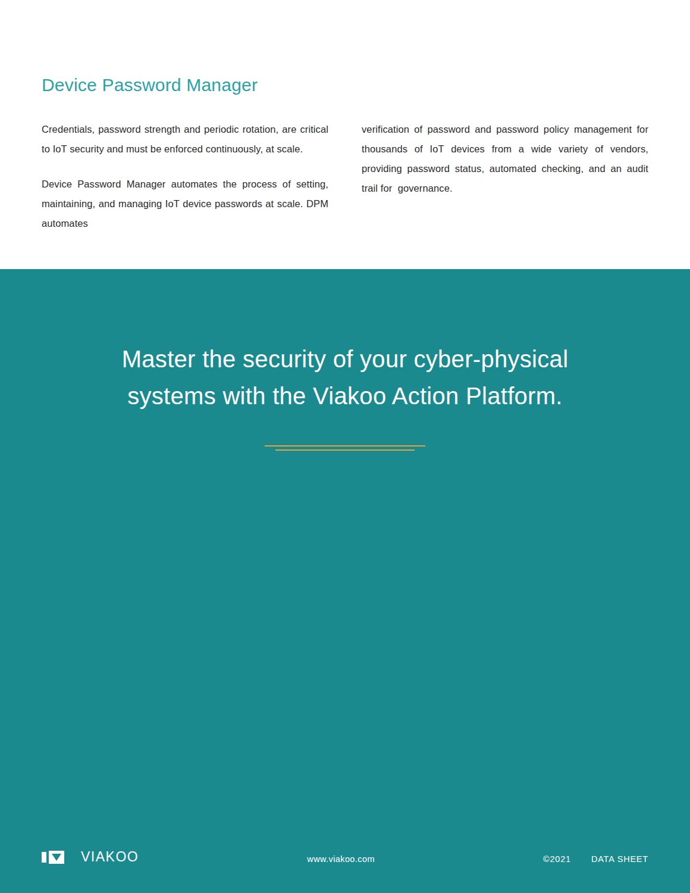Device Password Manager
Credentials, password strength and periodic rotation, are critical to IoT security and must be enforced continuously, at scale.
Device Password Manager automates the process of setting, maintaining, and managing IoT device passwords at scale. DPM automates
verification of password and password policy management for thousands of IoT devices from a wide variety of vendors, providing password status, automated checking, and an audit trail for governance.
Master the security of your cyber-physical systems with the Viakoo Action Platform.
VIAKOO
www.viakoo.com
©2021 DATA SHEET